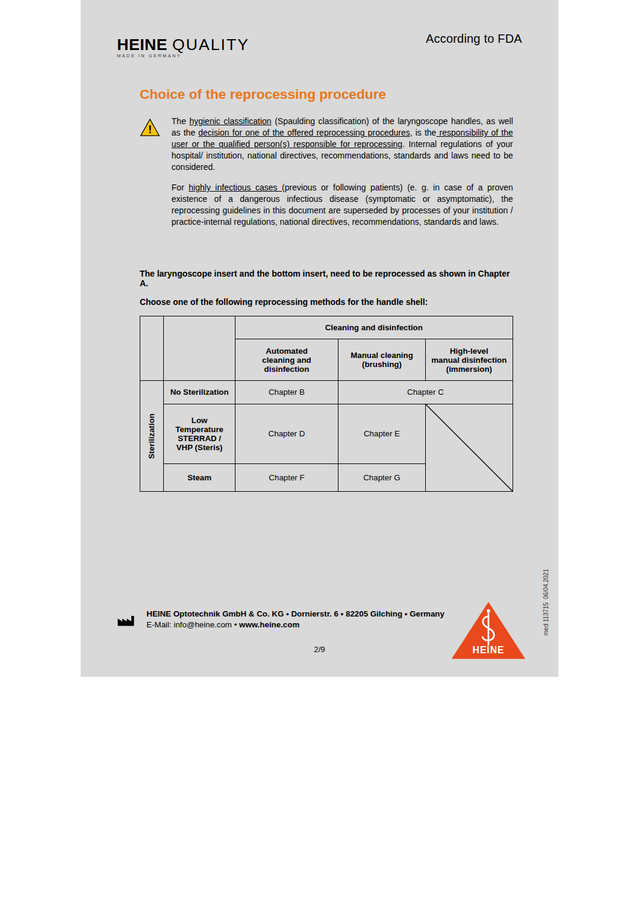According to FDA
HEINE QUALITY
MADE IN GERMANY
Choice of the reprocessing procedure
!
The hygienic classification (Spaulding classification) of the laryngoscope handles, as well as the decision for one of the offered reprocessing procedures, is the responsibility of the user or the qualified person(s) responsible for reprocessing. Internal regulations of your hospital/ institution, national directives, recommendations, standards and laws need to be considered.
For highly infectious cases (previous or following patients) (e. g. in case of a proven existence of a dangerous infectious disease (symptomatic or asymptomatic), the reprocessing guidelines in this document are superseded by processes of your institution / practice-internal regulations, national directives, recommendations, standards and laws.
The laryngoscope insert and the bottom insert, need to be reprocessed as shown in Chapter A.
Choose one of the following reprocessing methods for the handle shell:
| | | Cleaning and disinfection |
| Automated cleaning and disinfection | Manual cleaning (brushing) | High-level manual disinfection (immersion) |
| Sterilization | No Sterilization | Chapter B | Chapter C |
| Low Temperature STERRAD / VHP (Steris) | Chapter D | Chapter E | |
| Steam | Chapter F | Chapter G |
HEINE Optotechnik GmbH & Co. KG • Dornierstr. 6 • 82205 Gilching • Germany
E-Mail: info@heine.com • www.heine.com
2/9
med 113715 06/04.2021
HEINE